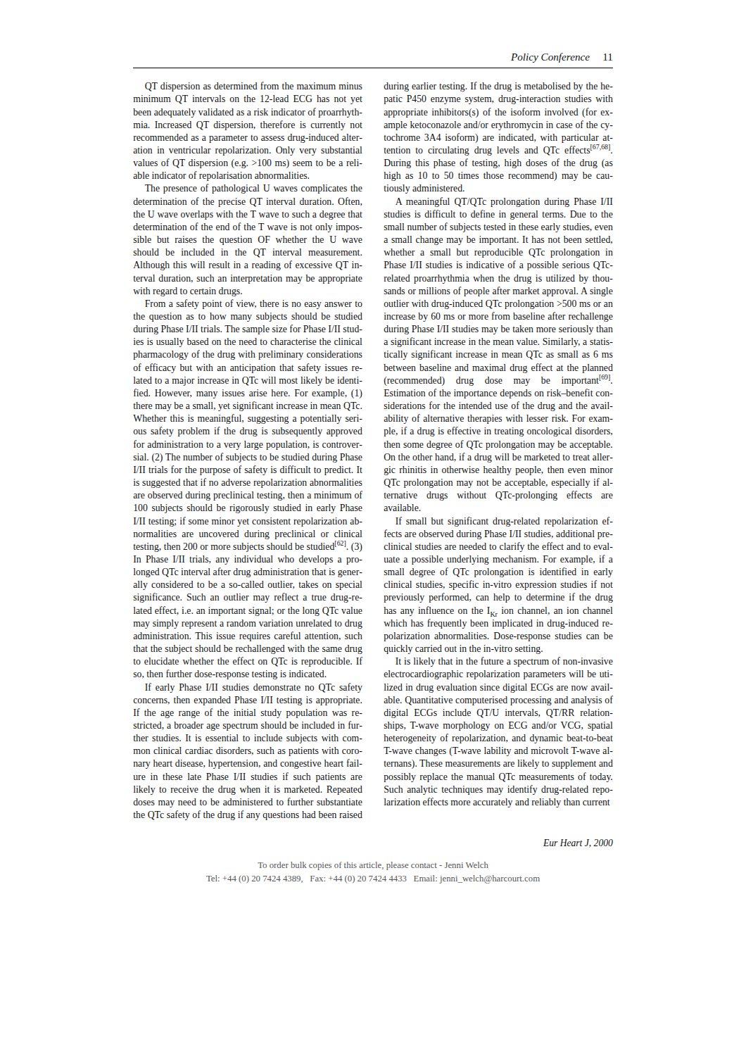Policy Conference 11
QT dispersion as determined from the maximum minus minimum QT intervals on the 12-lead ECG has not yet been adequately validated as a risk indicator of proarrhythmia. Increased QT dispersion, therefore is currently not recommended as a parameter to assess drug-induced alteration in ventricular repolarization. Only very substantial values of QT dispersion (e.g. >100 ms) seem to be a reliable indicator of repolarisation abnormalities.
The presence of pathological U waves complicates the determination of the precise QT interval duration. Often, the U wave overlaps with the T wave to such a degree that determination of the end of the T wave is not only impossible but raises the question OF whether the U wave should be included in the QT interval measurement. Although this will result in a reading of excessive QT interval duration, such an interpretation may be appropriate with regard to certain drugs.
From a safety point of view, there is no easy answer to the question as to how many subjects should be studied during Phase I/II trials. The sample size for Phase I/II studies is usually based on the need to characterise the clinical pharmacology of the drug with preliminary considerations of efficacy but with an anticipation that safety issues related to a major increase in QTc will most likely be identified. However, many issues arise here. For example, (1) there may be a small, yet significant increase in mean QTc. Whether this is meaningful, suggesting a potentially serious safety problem if the drug is subsequently approved for administration to a very large population, is controversial. (2) The number of subjects to be studied during Phase I/II trials for the purpose of safety is difficult to predict. It is suggested that if no adverse repolarization abnormalities are observed during preclinical testing, then a minimum of 100 subjects should be rigorously studied in early Phase I/II testing; if some minor yet consistent repolarization abnormalities are uncovered during preclinical or clinical testing, then 200 or more subjects should be studied[62]. (3) In Phase I/II trials, any individual who develops a prolonged QTc interval after drug administration that is generally considered to be a so-called outlier, takes on special significance. Such an outlier may reflect a true drug-related effect, i.e. an important signal; or the long QTc value may simply represent a random variation unrelated to drug administration. This issue requires careful attention, such that the subject should be rechallenged with the same drug to elucidate whether the effect on QTc is reproducible. If so, then further dose-response testing is indicated.
If early Phase I/II studies demonstrate no QTc safety concerns, then expanded Phase I/II testing is appropriate. If the age range of the initial study population was restricted, a broader age spectrum should be included in further studies. It is essential to include subjects with common clinical cardiac disorders, such as patients with coronary heart disease, hypertension, and congestive heart failure in these late Phase I/II studies if such patients are likely to receive the drug when it is marketed. Repeated doses may need to be administered to further substantiate the QTc safety of the drug if any questions had been raised during earlier testing. If the drug is metabolised by the hepatic P450 enzyme system, drug-interaction studies with appropriate inhibitors(s) of the isoform involved (for example ketoconazole and/or erythromycin in case of the cytochrome 3A4 isoform) are indicated, with particular attention to circulating drug levels and QTc effects[67,68]. During this phase of testing, high doses of the drug (as high as 10 to 50 times those recommend) may be cautiously administered.
A meaningful QT/QTc prolongation during Phase I/II studies is difficult to define in general terms. Due to the small number of subjects tested in these early studies, even a small change may be important. It has not been settled, whether a small but reproducible QTc prolongation in Phase I/II studies is indicative of a possible serious QTc-related proarrhythmia when the drug is utilized by thousands or millions of people after market approval. A single outlier with drug-induced QTc prolongation >500 ms or an increase by 60 ms or more from baseline after rechallenge during Phase I/II studies may be taken more seriously than a significant increase in the mean value. Similarly, a statistically significant increase in mean QTc as small as 6 ms between baseline and maximal drug effect at the planned (recommended) drug dose may be important[69]. Estimation of the importance depends on risk–benefit considerations for the intended use of the drug and the availability of alternative therapies with lesser risk. For example, if a drug is effective in treating oncological disorders, then some degree of QTc prolongation may be acceptable. On the other hand, if a drug will be marketed to treat allergic rhinitis in otherwise healthy people, then even minor QTc prolongation may not be acceptable, especially if alternative drugs without QTc-prolonging effects are available.
If small but significant drug-related repolarization effects are observed during Phase I/II studies, additional preclinical studies are needed to clarify the effect and to evaluate a possible underlying mechanism. For example, if a small degree of QTc prolongation is identified in early clinical studies, specific in-vitro expression studies if not previously performed, can help to determine if the drug has any influence on the IKr ion channel, an ion channel which has frequently been implicated in drug-induced repolarization abnormalities. Dose-response studies can be quickly carried out in the in-vitro setting.
It is likely that in the future a spectrum of non-invasive electrocardiographic repolarization parameters will be utilized in drug evaluation since digital ECGs are now available. Quantitative computerised processing and analysis of digital ECGs include QT/U intervals, QT/RR relationships, T-wave morphology on ECG and/or VCG, spatial heterogeneity of repolarization, and dynamic beat-to-beat T-wave changes (T-wave lability and microvolt T-wave alternans). These measurements are likely to supplement and possibly replace the manual QTc measurements of today. Such analytic techniques may identify drug-related repolarization effects more accurately and reliably than current
Eur Heart J, 2000
To order bulk copies of this article, please contact - Jenni Welch Tel: +44 (0) 20 7424 4389, Fax: +44 (0) 20 7424 4433 Email: jenni_welch@harcourt.com